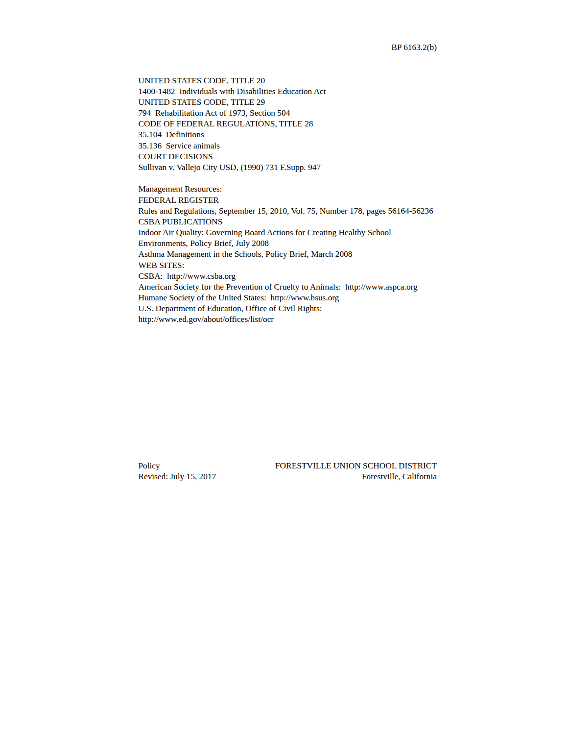BP 6163.2(b)
UNITED STATES CODE, TITLE 20
1400-1482 Individuals with Disabilities Education Act
UNITED STATES CODE, TITLE 29
794 Rehabilitation Act of 1973, Section 504
CODE OF FEDERAL REGULATIONS, TITLE 28
35.104 Definitions
35.136 Service animals
COURT DECISIONS
Sullivan v. Vallejo City USD, (1990) 731 F.Supp. 947
Management Resources:
FEDERAL REGISTER
Rules and Regulations, September 15, 2010, Vol. 75, Number 178, pages 56164-56236
CSBA PUBLICATIONS
Indoor Air Quality: Governing Board Actions for Creating Healthy School Environments, Policy Brief, July 2008
Asthma Management in the Schools, Policy Brief, March 2008
WEB SITES:
CSBA: http://www.csba.org
American Society for the Prevention of Cruelty to Animals: http://www.aspca.org
Humane Society of the United States: http://www.hsus.org
U.S. Department of Education, Office of Civil Rights: http://www.ed.gov/about/offices/list/ocr
Policy
FORESTVILLE UNION SCHOOL DISTRICT
Revised: July 15, 2017
Forestville, California